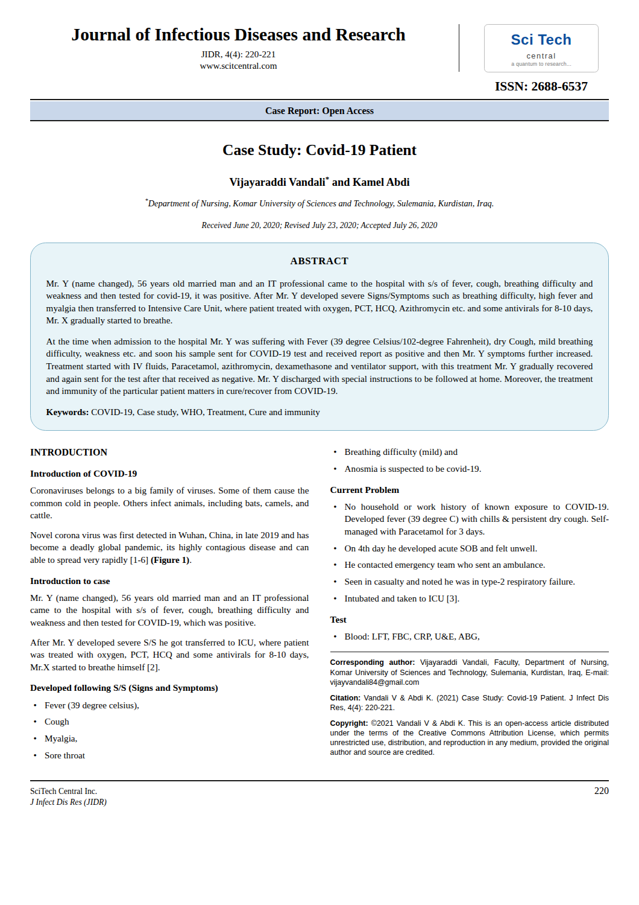Journal of Infectious Diseases and Research
JIDR, 4(4): 220-221
www.scitcentral.com
Sci Tech central a quantum to research...
ISSN: 2688-6537
Case Report: Open Access
Case Study: Covid-19 Patient
Vijayaraddi Vandali* and Kamel Abdi
*Department of Nursing, Komar University of Sciences and Technology, Sulemania, Kurdistan, Iraq.
Received June 20, 2020; Revised July 23, 2020; Accepted July 26, 2020
ABSTRACT
Mr. Y (name changed), 56 years old married man and an IT professional came to the hospital with s/s of fever, cough, breathing difficulty and weakness and then tested for covid-19, it was positive. After Mr. Y developed severe Signs/Symptoms such as breathing difficulty, high fever and myalgia then transferred to Intensive Care Unit, where patient treated with oxygen, PCT, HCQ, Azithromycin etc. and some antivirals for 8-10 days, Mr. X gradually started to breathe.
At the time when admission to the hospital Mr. Y was suffering with Fever (39 degree Celsius/102-degree Fahrenheit), dry Cough, mild breathing difficulty, weakness etc. and soon his sample sent for COVID-19 test and received report as positive and then Mr. Y symptoms further increased. Treatment started with IV fluids, Paracetamol, azithromycin, dexamethasone and ventilator support, with this treatment Mr. Y gradually recovered and again sent for the test after that received as negative. Mr. Y discharged with special instructions to be followed at home. Moreover, the treatment and immunity of the particular patient matters in cure/recover from COVID-19.
Keywords: COVID-19, Case study, WHO, Treatment, Cure and immunity
INTRODUCTION
Introduction of COVID-19
Coronaviruses belongs to a big family of viruses. Some of them cause the common cold in people. Others infect animals, including bats, camels, and cattle.
Novel corona virus was first detected in Wuhan, China, in late 2019 and has become a deadly global pandemic, its highly contagious disease and can able to spread very rapidly [1-6] (Figure 1).
Introduction to case
Mr. Y (name changed), 56 years old married man and an IT professional came to the hospital with s/s of fever, cough, breathing difficulty and weakness and then tested for COVID-19, which was positive.
After Mr. Y developed severe S/S he got transferred to ICU, where patient was treated with oxygen, PCT, HCQ and some antivirals for 8-10 days, Mr.X started to breathe himself [2].
Developed following S/S (Signs and Symptoms)
Fever (39 degree celsius),
Cough
Myalgia,
Sore throat
Breathing difficulty (mild) and
Anosmia is suspected to be covid-19.
Current Problem
No household or work history of known exposure to COVID-19. Developed fever (39 degree C) with chills & persistent dry cough. Self-managed with Paracetamol for 3 days.
On 4th day he developed acute SOB and felt unwell.
He contacted emergency team who sent an ambulance.
Seen in casualty and noted he was in type-2 respiratory failure.
Intubated and taken to ICU [3].
Test
Blood: LFT, FBC, CRP, U&E, ABG,
Corresponding author: Vijayaraddi Vandali, Faculty, Department of Nursing, Komar University of Sciences and Technology, Sulemania, Kurdistan, Iraq, E-mail: vijayvandali84@gmail.com
Citation: Vandali V & Abdi K. (2021) Case Study: Covid-19 Patient. J Infect Dis Res, 4(4): 220-221.
Copyright: ©2021 Vandali V & Abdi K. This is an open-access article distributed under the terms of the Creative Commons Attribution License, which permits unrestricted use, distribution, and reproduction in any medium, provided the original author and source are credited.
SciTech Central Inc.
J Infect Dis Res (JIDR)
220